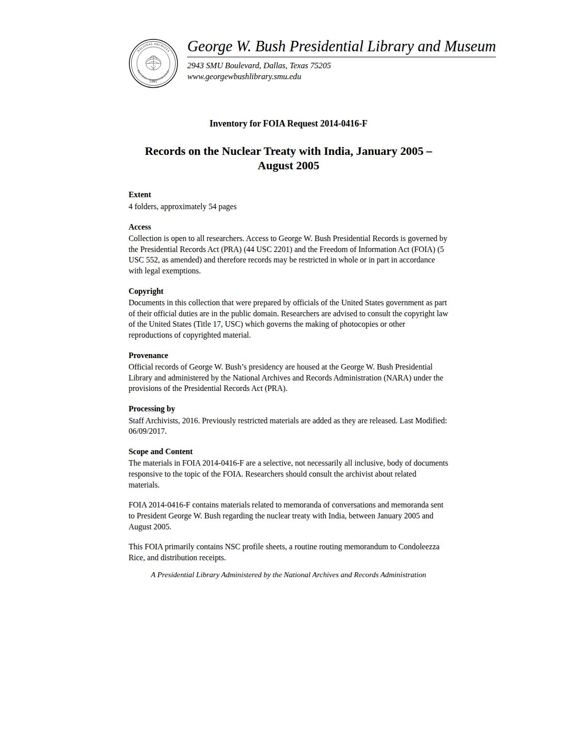NATIONAL ARCHIVES RECORDS ADMINISTRATION 1985
George W. Bush Presidential Library and Museum
2943 SMU Boulevard, Dallas, Texas 75205
www.georgewbushlibrary.smu.edu
Inventory for FOIA Request 2014-0416-F
Records on the Nuclear Treaty with India, January 2005 – August 2005
Extent
4 folders, approximately 54 pages
Access
Collection is open to all researchers. Access to George W. Bush Presidential Records is governed by the Presidential Records Act (PRA) (44 USC 2201) and the Freedom of Information Act (FOIA) (5 USC 552, as amended) and therefore records may be restricted in whole or in part in accordance with legal exemptions.
Copyright
Documents in this collection that were prepared by officials of the United States government as part of their official duties are in the public domain. Researchers are advised to consult the copyright law of the United States (Title 17, USC) which governs the making of photocopies or other reproductions of copyrighted material.
Provenance
Official records of George W. Bush’s presidency are housed at the George W. Bush Presidential Library and administered by the National Archives and Records Administration (NARA) under the provisions of the Presidential Records Act (PRA).
Processing by
Staff Archivists, 2016. Previously restricted materials are added as they are released. Last Modified: 06/09/2017.
Scope and Content
The materials in FOIA 2014-0416-F are a selective, not necessarily all inclusive, body of documents responsive to the topic of the FOIA. Researchers should consult the archivist about related materials.
FOIA 2014-0416-F contains materials related to memoranda of conversations and memoranda sent to President George W. Bush regarding the nuclear treaty with India, between January 2005 and August 2005.
This FOIA primarily contains NSC profile sheets, a routine routing memorandum to Condoleezza Rice, and distribution receipts.
A Presidential Library Administered by the National Archives and Records Administration